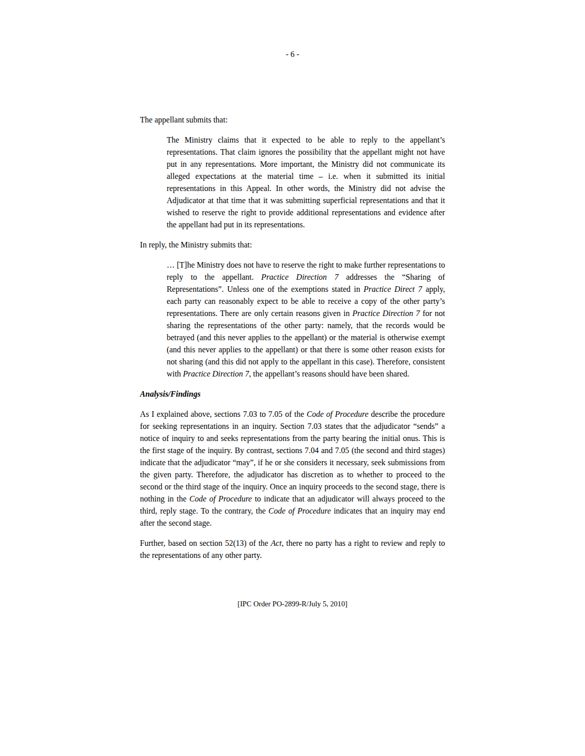- 6 -
The appellant submits that:
The Ministry claims that it expected to be able to reply to the appellant’s representations. That claim ignores the possibility that the appellant might not have put in any representations. More important, the Ministry did not communicate its alleged expectations at the material time – i.e. when it submitted its initial representations in this Appeal. In other words, the Ministry did not advise the Adjudicator at that time that it was submitting superficial representations and that it wished to reserve the right to provide additional representations and evidence after the appellant had put in its representations.
In reply, the Ministry submits that:
… [T]he Ministry does not have to reserve the right to make further representations to reply to the appellant. Practice Direction 7 addresses the “Sharing of Representations”. Unless one of the exemptions stated in Practice Direct 7 apply, each party can reasonably expect to be able to receive a copy of the other party’s representations. There are only certain reasons given in Practice Direction 7 for not sharing the representations of the other party: namely, that the records would be betrayed (and this never applies to the appellant) or the material is otherwise exempt (and this never applies to the appellant) or that there is some other reason exists for not sharing (and this did not apply to the appellant in this case). Therefore, consistent with Practice Direction 7, the appellant’s reasons should have been shared.
Analysis/Findings
As I explained above, sections 7.03 to 7.05 of the Code of Procedure describe the procedure for seeking representations in an inquiry. Section 7.03 states that the adjudicator “sends” a notice of inquiry to and seeks representations from the party bearing the initial onus. This is the first stage of the inquiry. By contrast, sections 7.04 and 7.05 (the second and third stages) indicate that the adjudicator “may”, if he or she considers it necessary, seek submissions from the given party. Therefore, the adjudicator has discretion as to whether to proceed to the second or the third stage of the inquiry. Once an inquiry proceeds to the second stage, there is nothing in the Code of Procedure to indicate that an adjudicator will always proceed to the third, reply stage. To the contrary, the Code of Procedure indicates that an inquiry may end after the second stage.
Further, based on section 52(13) of the Act, there no party has a right to review and reply to the representations of any other party.
[IPC Order PO-2899-R/July 5, 2010]